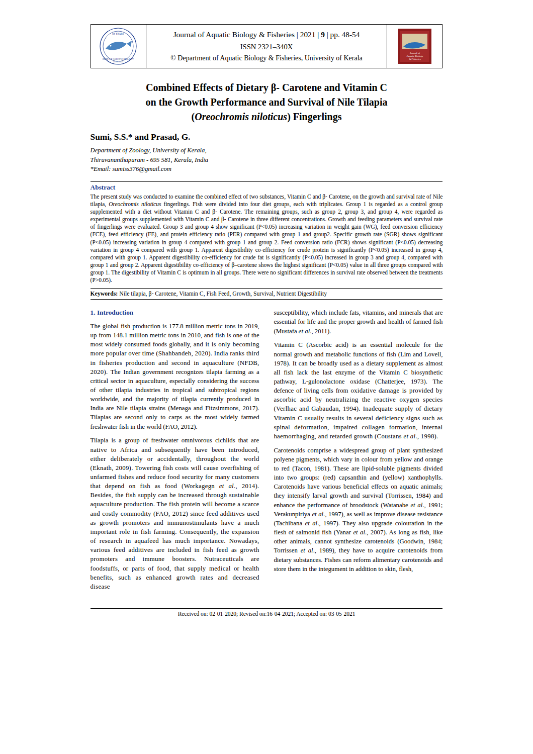83 YEARS DEPT. OF AQUATIC BIOLOGY 1938–2021
Journal of Aquatic Biology & Fisheries | 2021 | 9 | pp. 48-54
ISSN 2321–340X
© Department of Aquatic Biology & Fisheries, University of Kerala
Journal of Aquatic Biology & Fisheries
Combined Effects of Dietary β- Carotene and Vitamin C
on the Growth Performance and Survival of Nile Tilapia
(Oreochromis niloticus) Fingerlings
Sumi, S.S.* and Prasad, G.
Department of Zoology, University of Kerala,
Thiruvananthapuram - 695 581, Kerala, India
*Email: sumiss376@gmail.com
Abstract
The present study was conducted to examine the combined effect of two substances, Vitamin C and β- Carotene, on the growth and survival rate of Nile tilapia, Oreochromis niloticus fingerlings. Fish were divided into four diet groups, each with triplicates. Group 1 is regarded as a control group supplemented with a diet without Vitamin C and β- Carotene. The remaining groups, such as group 2, group 3, and group 4, were regarded as experimental groups supplemented with Vitamin C and β- Carotene in three different concentrations. Growth and feeding parameters and survival rate of fingerlings were evaluated. Group 3 and group 4 show significant (P<0.05) increasing variation in weight gain (WG), feed conversion efficiency (FCE), feed efficiency (FE), and protein efficiency ratio (PER) compared with group 1 and group2. Specific growth rate (SGR) shows significant (P<0.05) increasing variation in group 4 compared with group 1 and group 2. Feed conversion ratio (FCR) shows significant (P<0.05) decreasing variation in group 4 compared with group 1. Apparent digestibility co-efficiency for crude protein is significantly (P<0.05) increased in group 4, compared with group 1. Apparent digestibility co-efficiency for crude fat is significantly (P<0.05) increased in group 3 and group 4, compared with group 1 and group 2. Apparent digestibility co-efficiency of β–carotene shows the highest significant (P<0.05) value in all three groups compared with group 1. The digestibility of Vitamin C is optimum in all groups. There were no significant differences in survival rate observed between the treatments (P>0.05).
Keywords: Nile tilapia, β- Carotene, Vitamin C, Fish Feed, Growth, Survival, Nutrient Digestibility
1. Introduction
The global fish production is 177.8 million metric tons in 2019, up from 148.1 million metric tons in 2010, and fish is one of the most widely consumed foods globally, and it is only becoming more popular over time (Shahbandeh, 2020). India ranks third in fisheries production and second in aquaculture (NFDB, 2020). The Indian government recognizes tilapia farming as a critical sector in aquaculture, especially considering the success of other tilapia industries in tropical and subtropical regions worldwide, and the majority of tilapia currently produced in India are Nile tilapia strains (Menaga and Fitzsimmons, 2017). Tilapias are second only to carps as the most widely farmed freshwater fish in the world (FAO, 2012).
Tilapia is a group of freshwater omnivorous cichlids that are native to Africa and subsequently have been introduced, either deliberately or accidentally, throughout the world (Eknath, 2009). Towering fish costs will cause overfishing of unfarmed fishes and reduce food security for many customers that depend on fish as food (Workagegn et al., 2014). Besides, the fish supply can be increased through sustainable aquaculture production. The fish protein will become a scarce and costly commodity (FAO, 2012) since feed additives used as growth promoters and immunostimulants have a much important role in fish farming. Consequently, the expansion of research in aquafeed has much importance. Nowadays, various feed additives are included in fish feed as growth promoters and immune boosters. Nutraceuticals are foodstuffs, or parts of food, that supply medical or health benefits, such as enhanced growth rates and decreased disease
susceptibility, which include fats, vitamins, and minerals that are essential for life and the proper growth and health of farmed fish (Mustafa et al., 2011).
Vitamin C (Ascorbic acid) is an essential molecule for the normal growth and metabolic functions of fish (Lim and Lovell, 1978). It can be broadly used as a dietary supplement as almost all fish lack the last enzyme of the Vitamin C biosynthetic pathway, L-gulonolactone oxidase (Chatterjee, 1973). The defence of living cells from oxidative damage is provided by ascorbic acid by neutralizing the reactive oxygen species (Verlhac and Gabaudan, 1994). Inadequate supply of dietary Vitamin C usually results in several deficiency signs such as spinal deformation, impaired collagen formation, internal haemorrhaging, and retarded growth (Coustans et al., 1998).
Carotenoids comprise a widespread group of plant synthesized polyene pigments, which vary in colour from yellow and orange to red (Tacon, 1981). These are lipid-soluble pigments divided into two groups: (red) capsanthin and (yellow) xanthophylls. Carotenoids have various beneficial effects on aquatic animals; they intensify larval growth and survival (Torrissen, 1984) and enhance the performance of broodstock (Watanabe et al., 1991; Verakunpiriya et al., 1997), as well as improve disease resistance (Tachibana et al., 1997). They also upgrade colouration in the flesh of salmonid fish (Yanar et al., 2007). As long as fish, like other animals, cannot synthesize carotenoids (Goodwin, 1984; Torrissen et al., 1989), they have to acquire carotenoids from dietary substances. Fishes can reform alimentary carotenoids and store them in the integument in addition to skin, flesh,
Received on: 02-01-2020; Revised on:16-04-2021; Accepted on: 03-05-2021